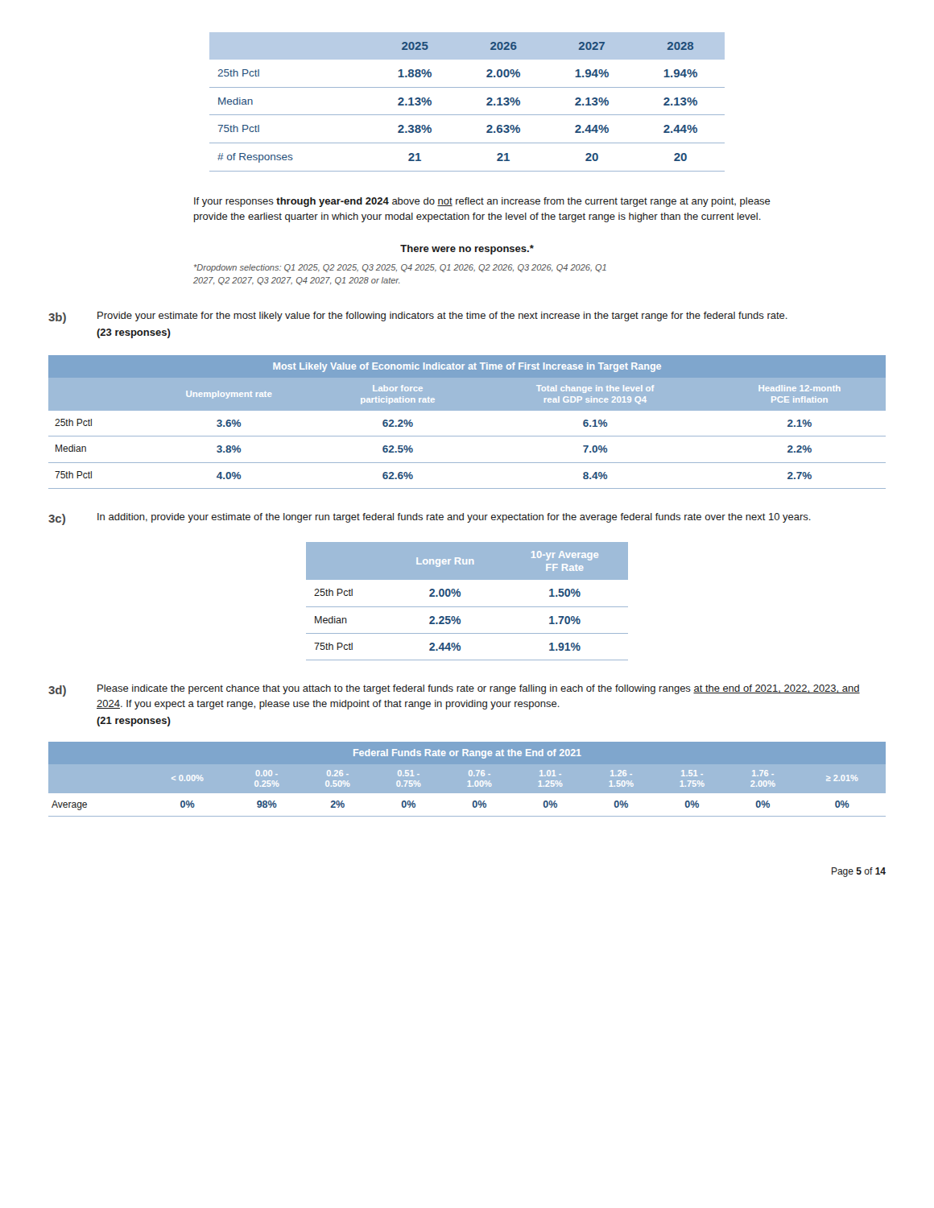| | 2025 | 2026 | 2027 | 2028 |
| --- | --- | --- | --- | --- |
| 25th Pctl | 1.88% | 2.00% | 1.94% | 1.94% |
| Median | 2.13% | 2.13% | 2.13% | 2.13% |
| 75th Pctl | 2.38% | 2.63% | 2.44% | 2.44% |
| # of Responses | 21 | 21 | 20 | 20 |
If your responses through year-end 2024 above do not reflect an increase from the current target range at any point, please provide the earliest quarter in which your modal expectation for the level of the target range is higher than the current level.
There were no responses.*
*Dropdown selections: Q1 2025, Q2 2025, Q3 2025, Q4 2025, Q1 2026, Q2 2026, Q3 2026, Q4 2026, Q1 2027, Q2 2027, Q3 2027, Q4 2027, Q1 2028 or later.
3b)
Provide your estimate for the most likely value for the following indicators at the time of the next increase in the target range for the federal funds rate.
(23 responses)
Most Likely Value of Economic Indicator at Time of First Increase in Target Range
| | Unemployment rate | Labor force participation rate | Total change in the level of real GDP since 2019 Q4 | Headline 12-month PCE inflation |
| --- | --- | --- | --- | --- |
| 25th Pctl | 3.6% | 62.2% | 6.1% | 2.1% |
| Median | 3.8% | 62.5% | 7.0% | 2.2% |
| 75th Pctl | 4.0% | 62.6% | 8.4% | 2.7% |
3c)
In addition, provide your estimate of the longer run target federal funds rate and your expectation for the average federal funds rate over the next 10 years.
| | Longer Run | 10-yr Average FF Rate |
| --- | --- | --- |
| 25th Pctl | 2.00% | 1.50% |
| Median | 2.25% | 1.70% |
| 75th Pctl | 2.44% | 1.91% |
3d)
Please indicate the percent chance that you attach to the target federal funds rate or range falling in each of the following ranges at the end of 2021, 2022, 2023, and 2024. If you expect a target range, please use the midpoint of that range in providing your response.
(21 responses)
Federal Funds Rate or Range at the End of 2021
| | < 0.00% | 0.00 - 0.25% | 0.26 - 0.50% | 0.51 - 0.75% | 0.76 - 1.00% | 1.01 - 1.25% | 1.26 - 1.50% | 1.51 - 1.75% | 1.76 - 2.00% | ≥ 2.01% |
| --- | --- | --- | --- | --- | --- | --- | --- | --- | --- | --- |
| Average | 0% | 98% | 2% | 0% | 0% | 0% | 0% | 0% | 0% | 0% |
Page 5 of 14